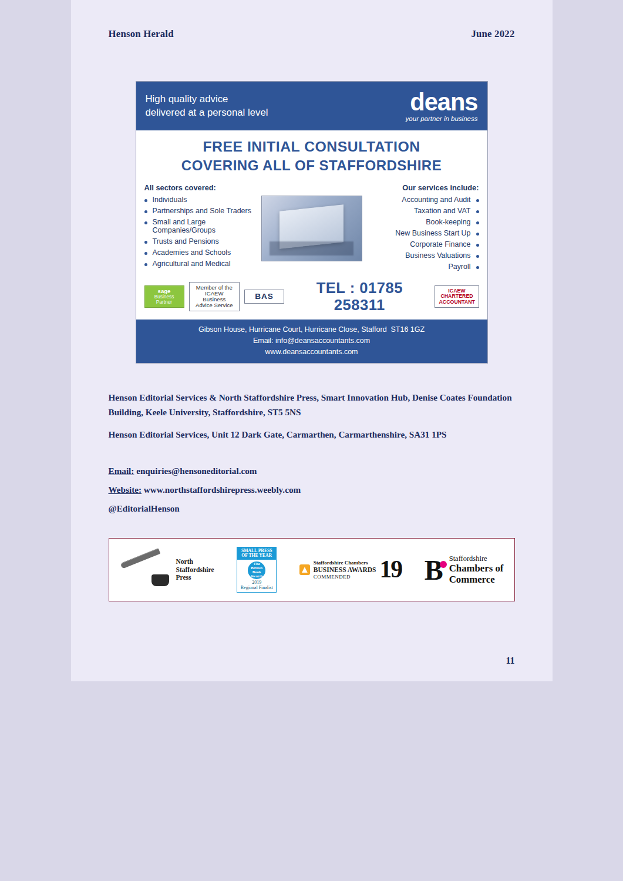Henson Herald
June 2022
High quality advice
delivered at a personal level
deans
your partner in business
FREE INITIAL CONSULTATION
COVERING ALL OF STAFFORDSHIRE
All sectors covered:
Individuals
Partnerships and Sole Traders
Small and Large Companies/Groups
Trusts and Pensions
Academies and Schools
Agricultural and Medical
Our services include:
Accounting and Audit
Taxation and VAT
Book-keeping
New Business Start Up
Corporate Finance
Business Valuations
Payroll
sageBusiness
Partner
Member of the
ICAEW Business
Advice Service
BAS
TEL : 01785 258311
ICAEW
CHARTERED
ACCOUNTANT
Gibson House, Hurricane Court, Hurricane Close, Stafford ST16 1GZ
Email: info@deansaccountants.com
www.deansaccountants.com
Henson Editorial Services & North Staffordshire Press, Smart Innovation Hub, Denise Coates Foundation Building, Keele University, Staffordshire, ST5 5NS
Henson Editorial Services, Unit 12 Dark Gate, Carmarthen, Carmarthenshire, SA31 1PS
Email: enquiries@hensoneditorial.com
Website: www.northstaffordshirepress.weebly.com
@EditorialHenson
North
Staffordshire
Press
SMALL PRESS
OF THE YEAR
The
British
Book
Awards
2019
Regional Finalist
Staffordshire Chambers
BUSINESS AWARDS
COMMENDED
19
B
Staffordshire
Chambers of
Commerce
11